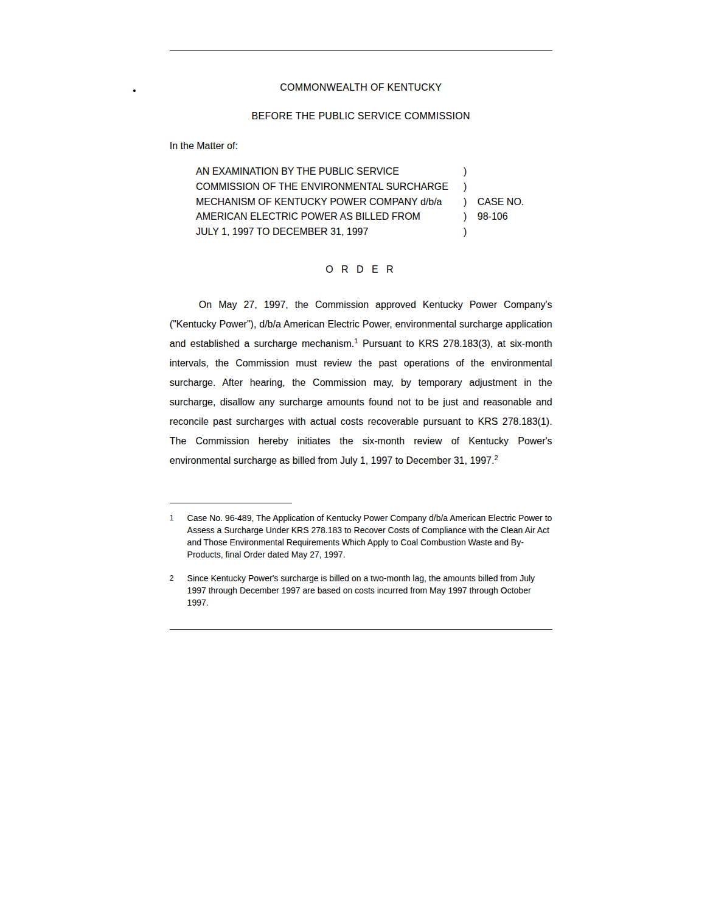•
COMMONWEALTH OF KENTUCKY
BEFORE THE PUBLIC SERVICE COMMISSION
In the Matter of:
| AN EXAMINATION BY THE PUBLIC SERVICE | ) | |
| COMMISSION OF THE ENVIRONMENTAL SURCHARGE | ) | |
| MECHANISM OF KENTUCKY POWER COMPANY d/b/a | ) | CASE NO. |
| AMERICAN ELECTRIC POWER AS BILLED FROM | ) | 98-106 |
| JULY 1, 1997 TO DECEMBER 31, 1997 | ) | |
O R D E R
On May 27, 1997, the Commission approved Kentucky Power Company's ("Kentucky Power"), d/b/a American Electric Power, environmental surcharge application and established a surcharge mechanism.1 Pursuant to KRS 278.183(3), at six-month intervals, the Commission must review the past operations of the environmental surcharge. After hearing, the Commission may, by temporary adjustment in the surcharge, disallow any surcharge amounts found not to be just and reasonable and reconcile past surcharges with actual costs recoverable pursuant to KRS 278.183(1). The Commission hereby initiates the six-month review of Kentucky Power's environmental surcharge as billed from July 1, 1997 to December 31, 1997.2
1
Case No. 96-489, The Application of Kentucky Power Company d/b/a American Electric Power to Assess a Surcharge Under KRS 278.183 to Recover Costs of Compliance with the Clean Air Act and Those Environmental Requirements Which Apply to Coal Combustion Waste and By-Products, final Order dated May 27, 1997.
2
Since Kentucky Power's surcharge is billed on a two-month lag, the amounts billed from July 1997 through December 1997 are based on costs incurred from May 1997 through October 1997.